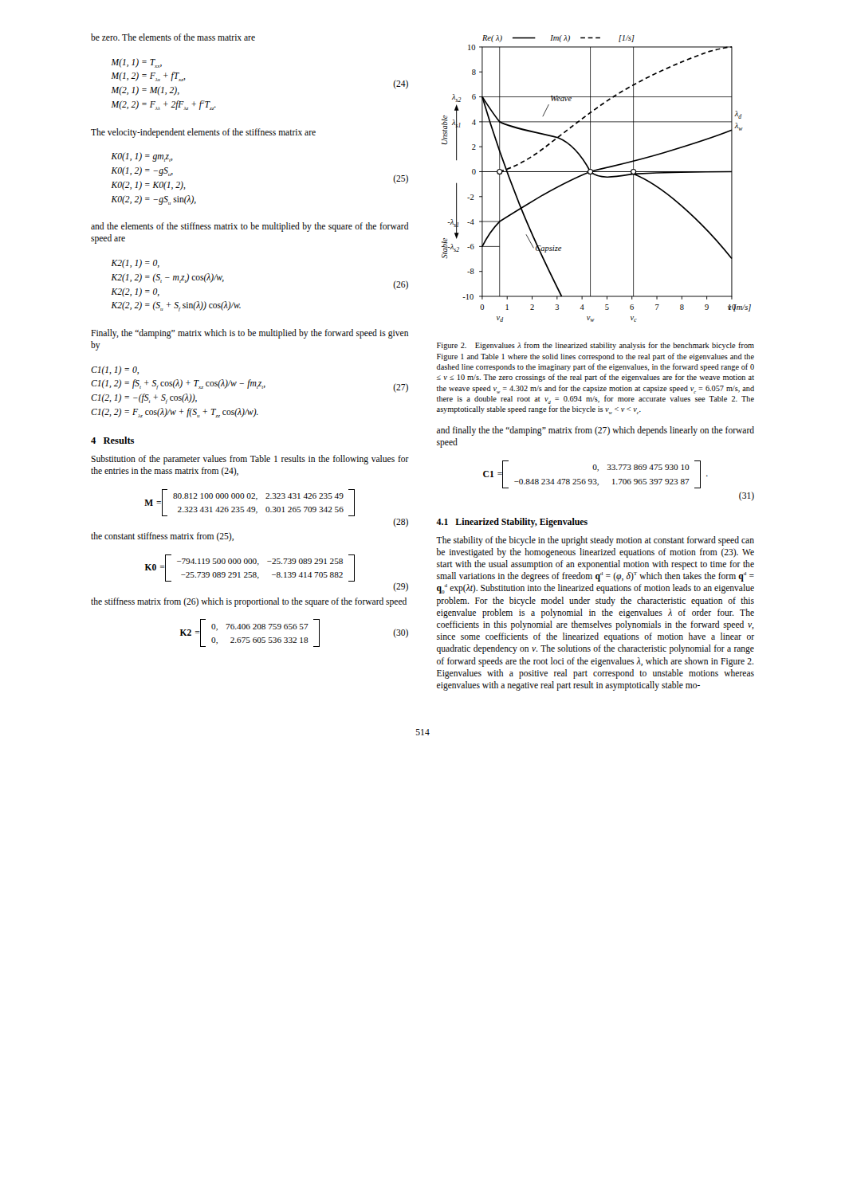be zero. The elements of the mass matrix are
M(1, 1) = Txx,
M(1, 2) = Fλx + fTxz,
M(2, 1) = M(1, 2),
M(2, 2) = Fλλ + 2fFλz + f2Tzz.
(24)
The velocity-independent elements of the stiffness matrix are
K0(1, 1) = gmtzt,
K0(1, 2) = −gSu,
K0(2, 1) = K0(1, 2),
K0(2, 2) = −gSu sin(λ),
(25)
and the elements of the stiffness matrix to be multiplied by the square of the forward speed are
K2(1, 1) = 0,
K2(1, 2) = (St − mtzt) cos(λ)/w,
K2(2, 1) = 0,
K2(2, 2) = (Su + Sf sin(λ)) cos(λ)/w.
(26)
Finally, the “damping” matrix which is to be multiplied by the forward speed is given by
C1(1, 1) = 0,
C1(1, 2) = fSt + Sf cos(λ) + Txz cos(λ)/w − fmtzt,
C1(2, 1) = −(fSt + Sf cos(λ)),
C1(2, 2) = Fλz cos(λ)/w + f(Su + Tzz cos(λ)/w).
(27)
4 Results
Substitution of the parameter values from Table 1 results in the following values for the entries in the mass matrix from (24),
M =
| 80.812 100 000 000 02, | 2.323 431 426 235 49 |
| 2.323 431 426 235 49, | 0.301 265 709 342 56 |
(28)
the constant stiffness matrix from (25),
K0 =
| −794.119 500 000 000, | −25.739 089 291 258 |
| −25.739 089 291 258, | −8.139 414 705 882 |
(29)
the stiffness matrix from (26) which is proportional to the square of the forward speed
K2 =
| 0, | 76.406 208 759 656 57 |
| 0, | 2.675 605 536 332 18 |
(30)
Re( λ) Im( λ) [1/s] 10 8 6 4 2 0 -2 -4 -6 -8 -10 λs2 λs1 -λs1 -λs2 Unstable Stable 0 1 2 3 4 5 6 7 8 9 10 vd vw vc v [m/s] λd λw Weave Capsize
Figure 2. Eigenvalues λ from the linearized stability analysis for the benchmark bicycle from Figure 1 and Table 1 where the solid lines correspond to the real part of the eigenvalues and the dashed line corresponds to the imaginary part of the eigenvalues, in the forward speed range of 0 ≤ v ≤ 10 m/s. The zero crossings of the real part of the eigenvalues are for the weave motion at the weave speed vw = 4.302 m/s and for the capsize motion at capsize speed vc = 6.057 m/s, and there is a double real root at vd = 0.694 m/s, for more accurate values see Table 2. The asymptotically stable speed range for the bicycle is vw < v < vc.
and finally the the “damping” matrix from (27) which depends linearly on the forward speed
C1 =
| 0, | 33.773 869 475 930 10 |
| −0.848 234 478 256 93, | 1.706 965 397 923 87 |
.
(31)
4.1 Linearized Stability, Eigenvalues
The stability of the bicycle in the upright steady motion at constant forward speed can be investigated by the homogeneous linearized equations of motion from (23). We start with the usual assumption of an exponential motion with respect to time for the small variations in the degrees of freedom qd = (φ, δ)T which then takes the form qd = q0d exp(λt). Substitution into the linearized equations of motion leads to an eigenvalue problem. For the bicycle model under study the characteristic equation of this eigenvalue problem is a polynomial in the eigenvalues λ of order four. The coefficients in this polynomial are themselves polynomials in the forward speed v, since some coefficients of the linearized equations of motion have a linear or quadratic dependency on v. The solutions of the characteristic polynomial for a range of forward speeds are the root loci of the eigenvalues λ, which are shown in Figure 2. Eigenvalues with a positive real part correspond to unstable motions whereas eigenvalues with a negative real part result in asymptotically stable mo-
514